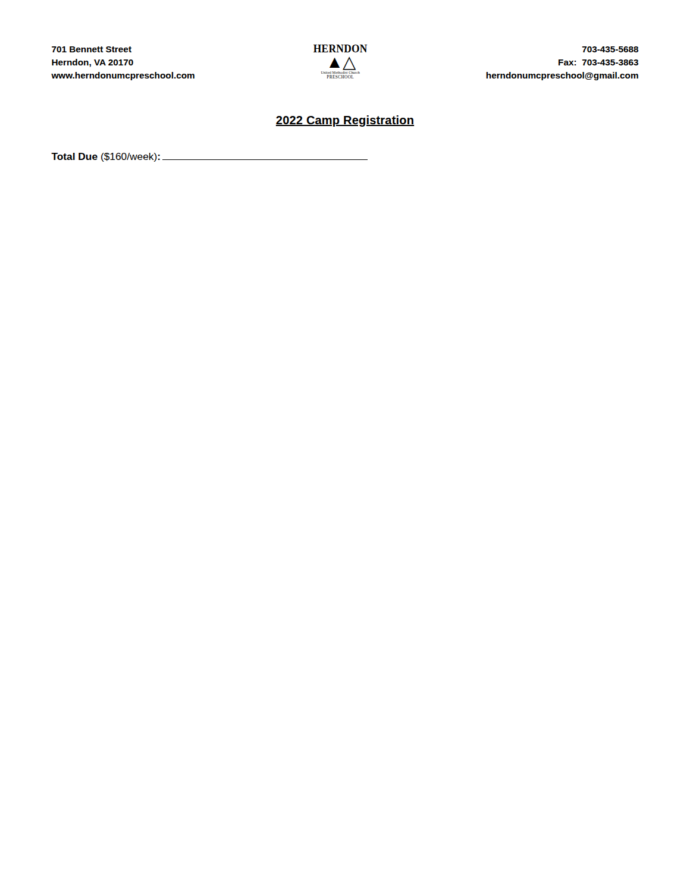701 Bennett Street
Herndon, VA 20170
www.herndonumcpreschool.com
HERNDON
▲△
United Methodist Church
PRESCHOOL
703-435-5688
Fax: 703-435-3863
herndonumcpreschool@gmail.com
2022 Camp Registration
Total Due ($160/week):